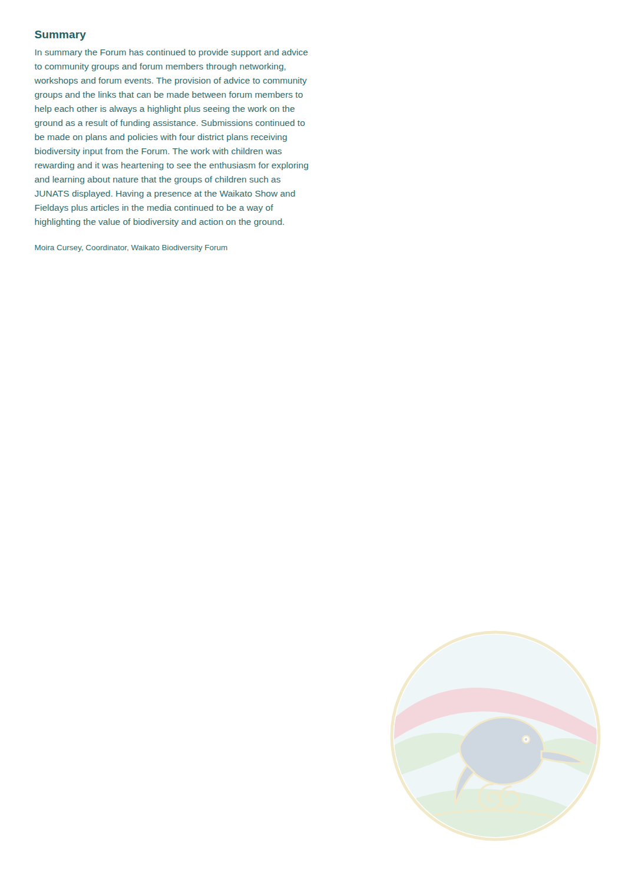Summary
In summary the Forum has continued to provide support and advice to community groups and forum members through networking, workshops and forum events. The provision of advice to community groups and the links that can be made between forum members to help each other is always a highlight plus seeing the work on the ground as a result of funding assistance. Submissions continued to be made on plans and policies with four district plans receiving biodiversity input from the Forum. The work with children was rewarding and it was heartening to see the enthusiasm for exploring and learning about nature that the groups of children such as JUNATS displayed. Having a presence at the Waikato Show and Fieldays plus articles in the media continued to be a way of highlighting the value of biodiversity and action on the ground.
Moira Cursey, Coordinator, Waikato Biodiversity Forum